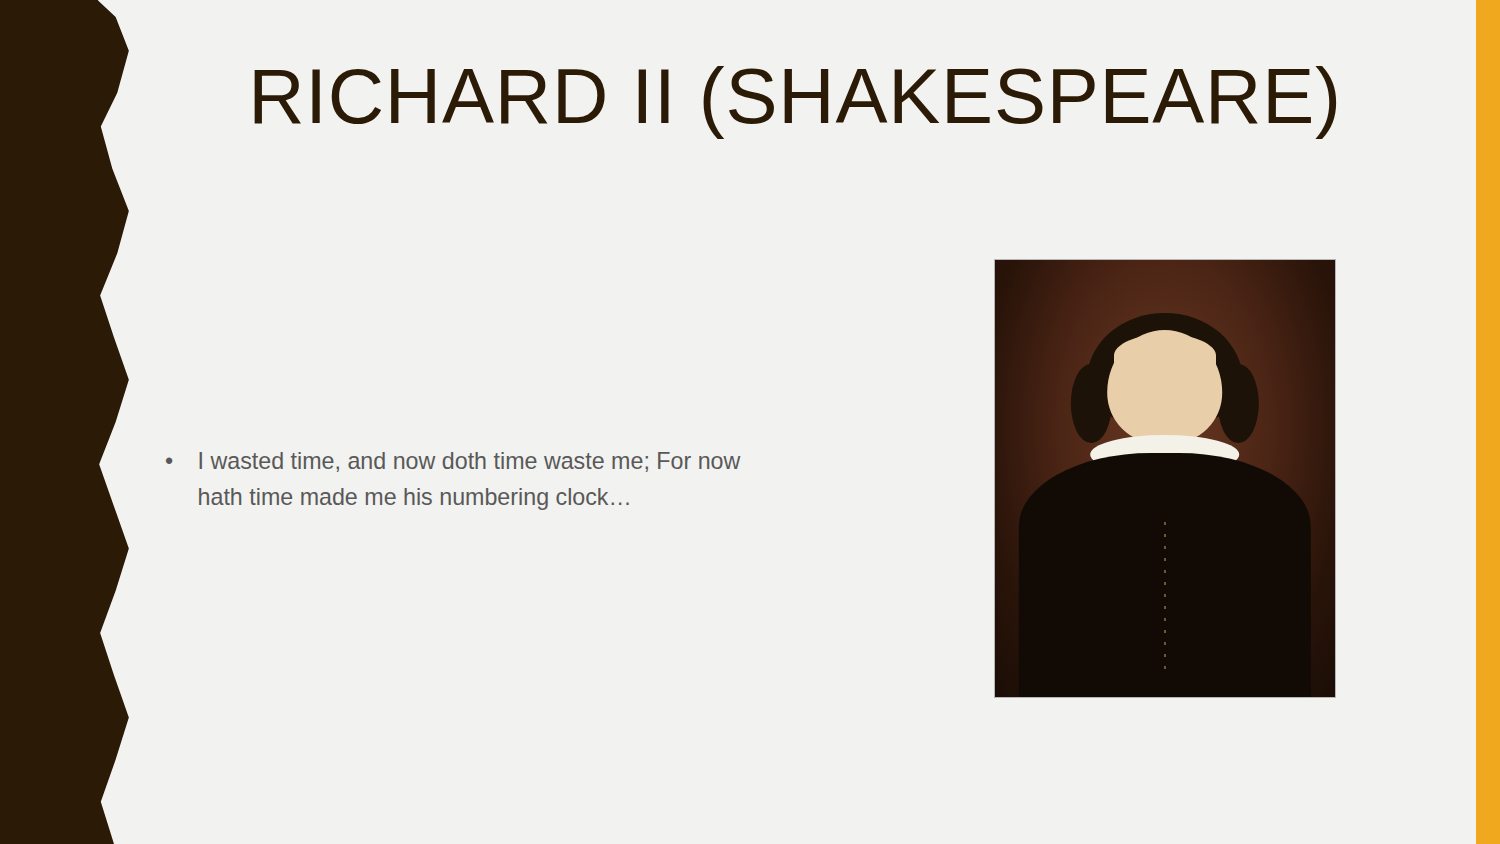Richard II (Shakespeare)
I wasted time, and now doth time waste me; For now hath time made me his numbering clock…